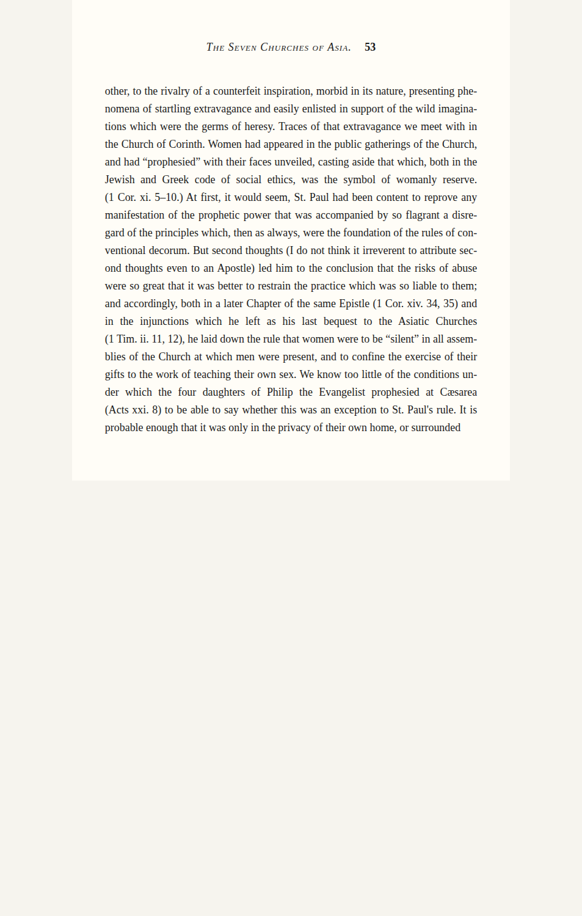The Seven Churches of Asia. 53
other, to the rivalry of a counterfeit inspiration, morbid in its nature, presenting phenomena of startling extravagance and easily enlisted in support of the wild imaginations which were the germs of heresy. Traces of that extravagance we meet with in the Church of Corinth. Women had appeared in the public gatherings of the Church, and had prophesied with their faces unveiled, casting aside that which, both in the Jewish and Greek code of social ethics, was the symbol of womanly reserve. (1 Cor. xi. 5–10.) At first, it would seem, St. Paul had been content to reprove any manifestation of the prophetic power that was accompanied by so flagrant a disregard of the principles which, then as always, were the foundation of the rules of conventional decorum. But second thoughts (I do not think it irreverent to attribute second thoughts even to an Apostle) led him to the conclusion that the risks of abuse were so great that it was better to restrain the practice which was so liable to them; and accordingly, both in a later Chapter of the same Epistle (1 Cor. xiv. 34, 35) and in the injunctions which he left as his last bequest to the Asiatic Churches (1 Tim. ii. 11, 12), he laid down the rule that women were to be silent in all assemblies of the Church at which men were present, and to confine the exercise of their gifts to the work of teaching their own sex. We know too little of the conditions under which the four daughters of Philip the Evangelist prophesied at Cæsarea (Acts xxi. 8) to be able to say whether this was an exception to St. Paul's rule. It is probable enough that it was only in the privacy of their own home, or surrounded